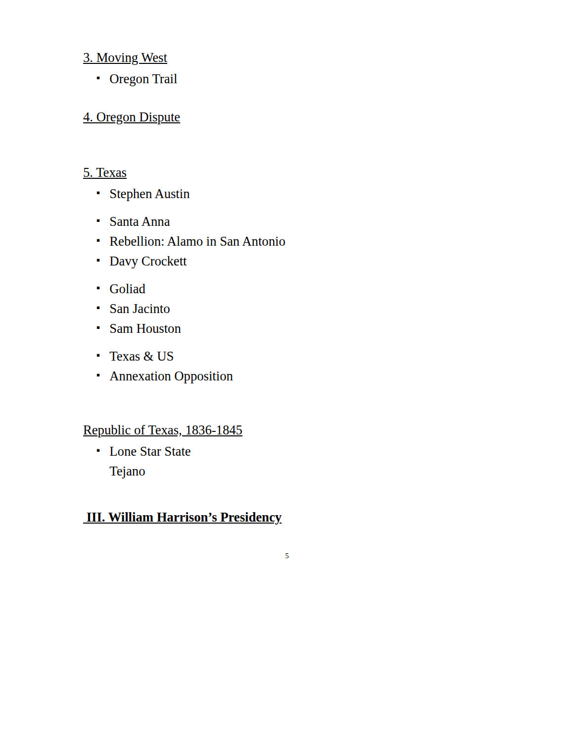3. Moving West
Oregon Trail
4. Oregon Dispute
5. Texas
Stephen Austin
Santa Anna
Rebellion: Alamo in San Antonio
Davy Crockett
Goliad
San Jacinto
Sam Houston
Texas & US
Annexation Opposition
Republic of Texas, 1836-1845
Lone Star State
Tejano
III. William Harrison’s Presidency
5